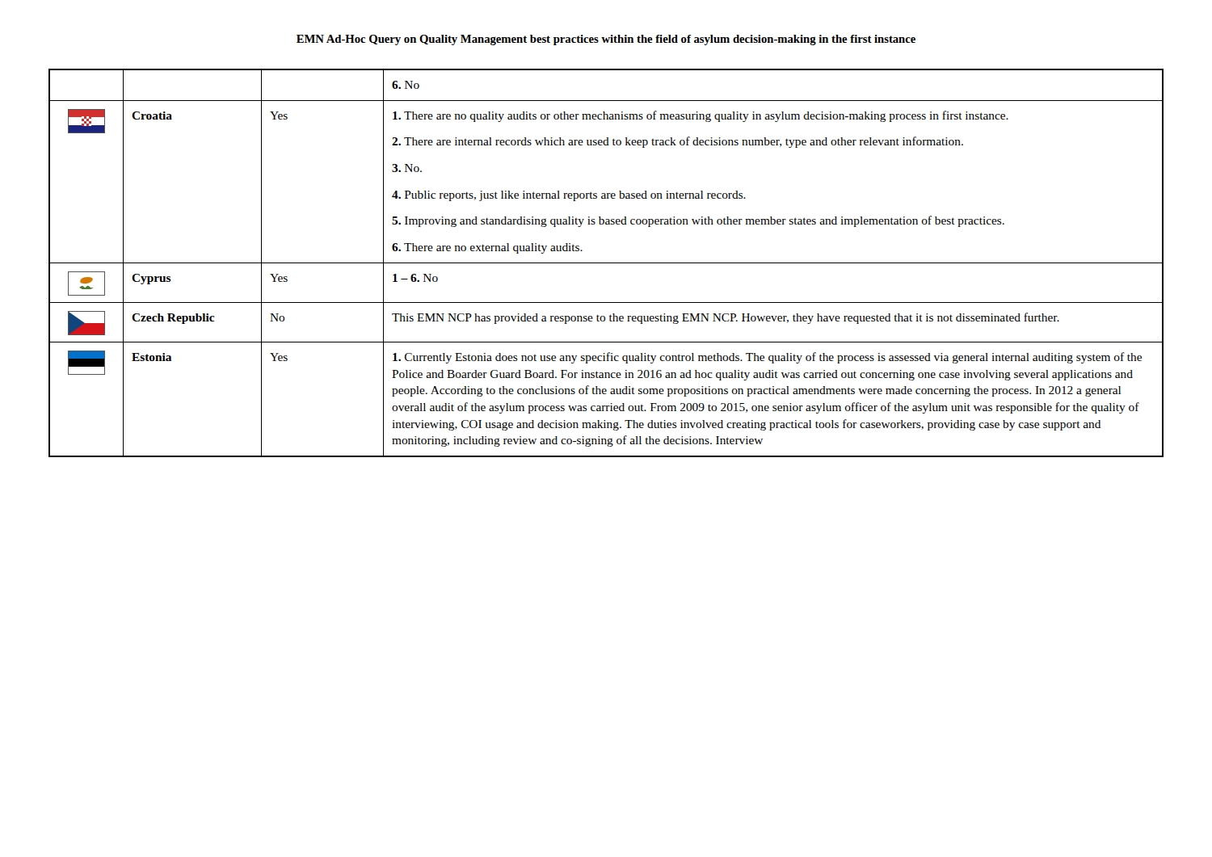EMN Ad-Hoc Query on Quality Management best practices within the field of asylum decision-making in the first instance
| | | | 6. No |
| | Croatia | Yes | 1. There are no quality audits or other mechanisms of measuring quality in asylum decision-making process in first instance. 2. There are internal records which are used to keep track of decisions number, type and other relevant information. 3. No. 4. Public reports, just like internal reports are based on internal records. 5. Improving and standardising quality is based cooperation with other member states and implementation of best practices. 6. There are no external quality audits. |
| | Cyprus | Yes | 1 – 6. No |
| | Czech Republic | No | This EMN NCP has provided a response to the requesting EMN NCP. However, they have requested that it is not disseminated further. |
| | Estonia | Yes | 1. Currently Estonia does not use any specific quality control methods. The quality of the process is assessed via general internal auditing system of the Police and Boarder Guard Board. For instance in 2016 an ad hoc quality audit was carried out concerning one case involving several applications and people. According to the conclusions of the audit some propositions on practical amendments were made concerning the process. In 2012 a general overall audit of the asylum process was carried out. From 2009 to 2015, one senior asylum officer of the asylum unit was responsible for the quality of interviewing, COI usage and decision making. The duties involved creating practical tools for caseworkers, providing case by case support and monitoring, including review and co-signing of all the decisions. Interview |